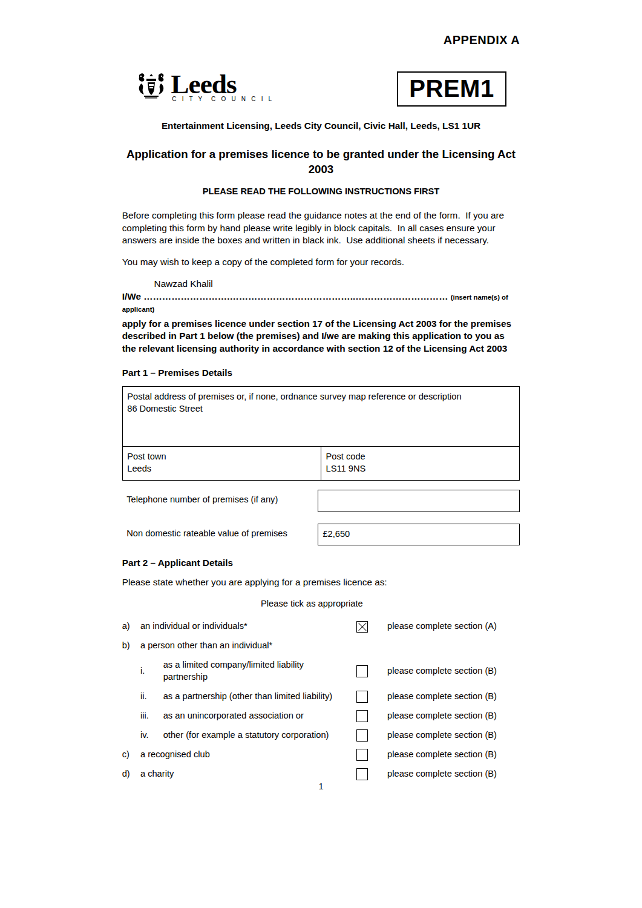APPENDIX A
Leeds
C I T Y C O U N C I L
PREM1
Entertainment Licensing, Leeds City Council, Civic Hall, Leeds, LS1 1UR
Application for a premises licence to be granted under the Licensing Act 2003
PLEASE READ THE FOLLOWING INSTRUCTIONS FIRST
Before completing this form please read the guidance notes at the end of the form. If you are completing this form by hand please write legibly in block capitals. In all cases ensure your answers are inside the boxes and written in black ink. Use additional sheets if necessary.
You may wish to keep a copy of the completed form for your records.
Nawzad Khalil
I/We ……………………….…………………………………..………………………… (insert name(s) of applicant)
apply for a premises licence under section 17 of the Licensing Act 2003 for the premises described in Part 1 below (the premises) and I/we are making this application to you as the relevant licensing authority in accordance with section 12 of the Licensing Act 2003
Part 1 – Premises Details
| Postal address of premises or, if none, ordnance survey map reference or description 86 Domestic Street |
| Post town Leeds | Post code LS11 9NS |
Telephone number of premises (if any)
Non domestic rateable value of premises
£2,650
Part 2 – Applicant Details
Please state whether you are applying for a premises licence as:
Please tick as appropriate
| a) | an individual or individuals* | | please complete section (A) |
| b) | a person other than an individual* | | |
| | i. | as a limited company/limited liability partnership | | please complete section (B) |
| | ii. | as a partnership (other than limited liability) | | please complete section (B) |
| | iii. | as an unincorporated association or | | please complete section (B) |
| | iv. | other (for example a statutory corporation) | | please complete section (B) |
| c) | a recognised club | | please complete section (B) |
| d) | a charity | | please complete section (B) |
1